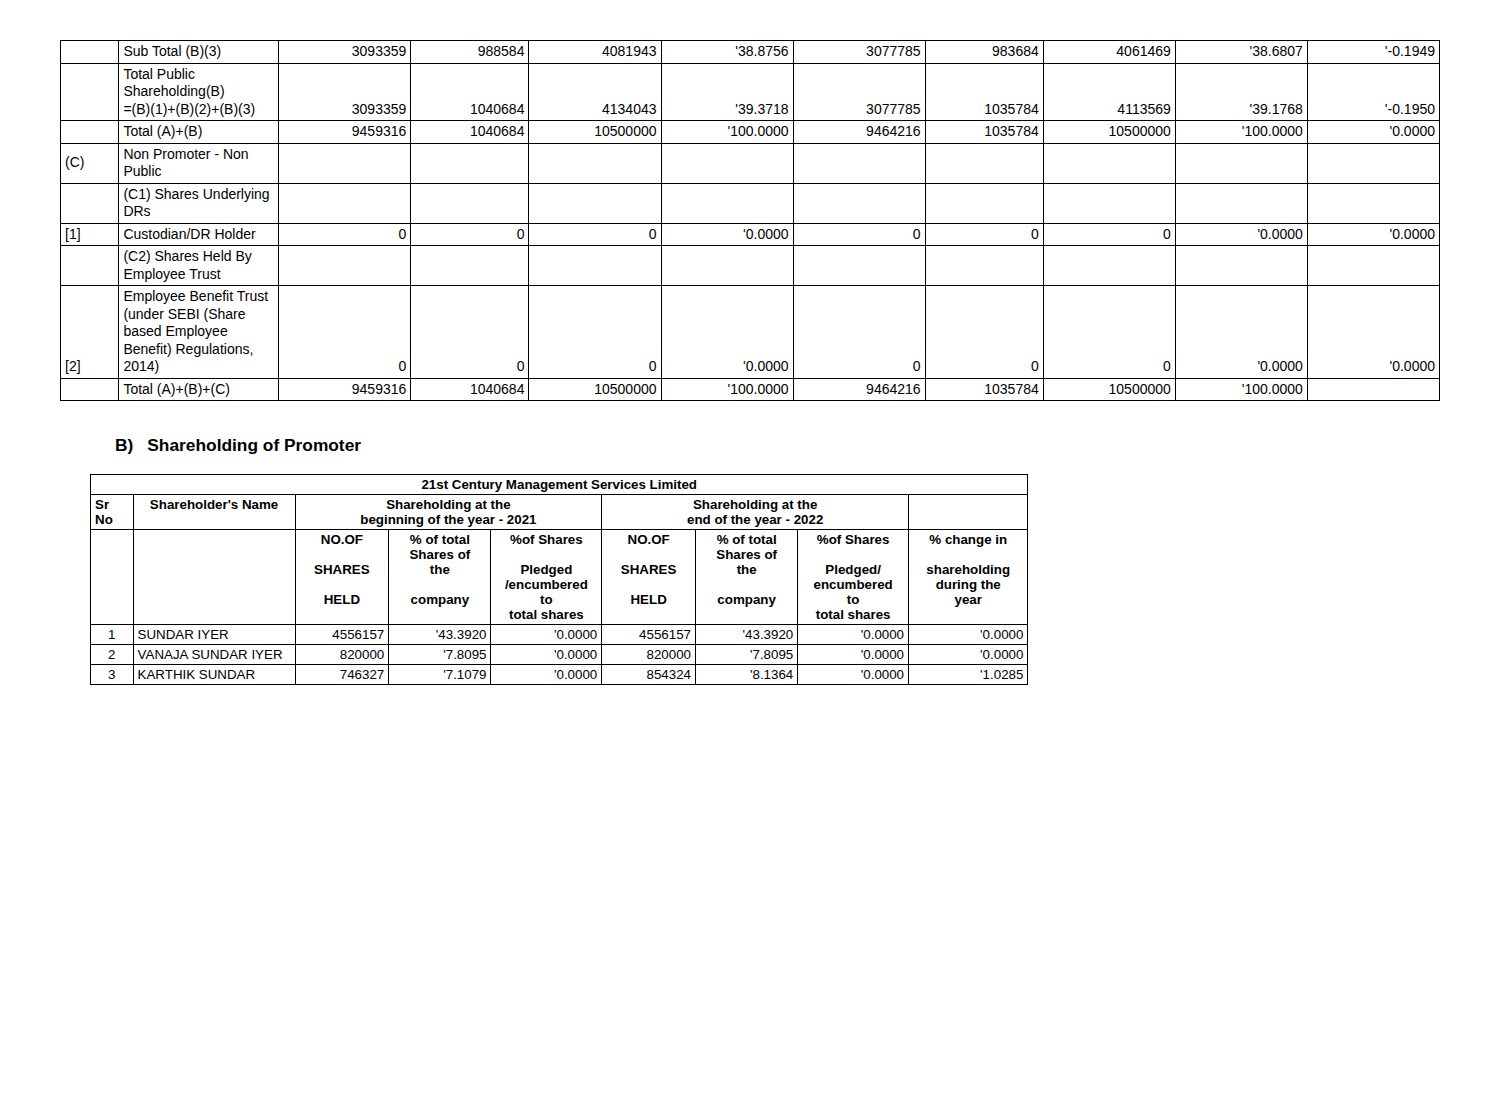| | Sub Total (B)(3) | 3093359 | 988584 | 4081943 | '38.8756 | 3077785 | 983684 | 4061469 | '38.6807 | '-0.1949 |
| | Total Public Shareholding(B) =(B)(1)+(B)(2)+(B)(3) | 3093359 | 1040684 | 4134043 | '39.3718 | 3077785 | 1035784 | 4113569 | '39.1768 | '-0.1950 |
| | Total (A)+(B) | 9459316 | 1040684 | 10500000 | '100.0000 | 9464216 | 1035784 | 10500000 | '100.0000 | '0.0000 |
| (C) | Non Promoter - Non Public | | | | | | | | | |
| | (C1) Shares Underlying DRs | | | | | | | | | |
| [1] | Custodian/DR Holder | 0 | 0 | 0 | '0.0000 | 0 | 0 | 0 | '0.0000 | '0.0000 |
| | (C2) Shares Held By Employee Trust | | | | | | | | | |
| [2] | Employee Benefit Trust (under SEBI (Share based Employee Benefit) Regulations, 2014) | 0 | 0 | 0 | '0.0000 | 0 | 0 | 0 | '0.0000 | '0.0000 |
| | Total (A)+(B)+(C) | 9459316 | 1040684 | 10500000 | '100.0000 | 9464216 | 1035784 | 10500000 | '100.0000 | |
B) Shareholding of Promoter
| 21st Century Management Services Limited |
| Sr No | Shareholder's Name | Shareholding at the beginning of the year - 2021 | Shareholding at the end of the year - 2022 | |
| | | NO.OF SHARES HELD | % of total Shares of the company | %of Shares Pledged /encumbered to total shares | NO.OF SHARES HELD | % of total Shares of the company | %of Shares Pledged/ encumbered to total shares | % change in shareholding during the year |
| 1 | SUNDAR IYER | 4556157 | '43.3920 | '0.0000 | 4556157 | '43.3920 | '0.0000 | '0.0000 |
| 2 | VANAJA SUNDAR IYER | 820000 | '7.8095 | '0.0000 | 820000 | '7.8095 | '0.0000 | '0.0000 |
| 3 | KARTHIK SUNDAR | 746327 | '7.1079 | '0.0000 | 854324 | '8.1364 | '0.0000 | '1.0285 |